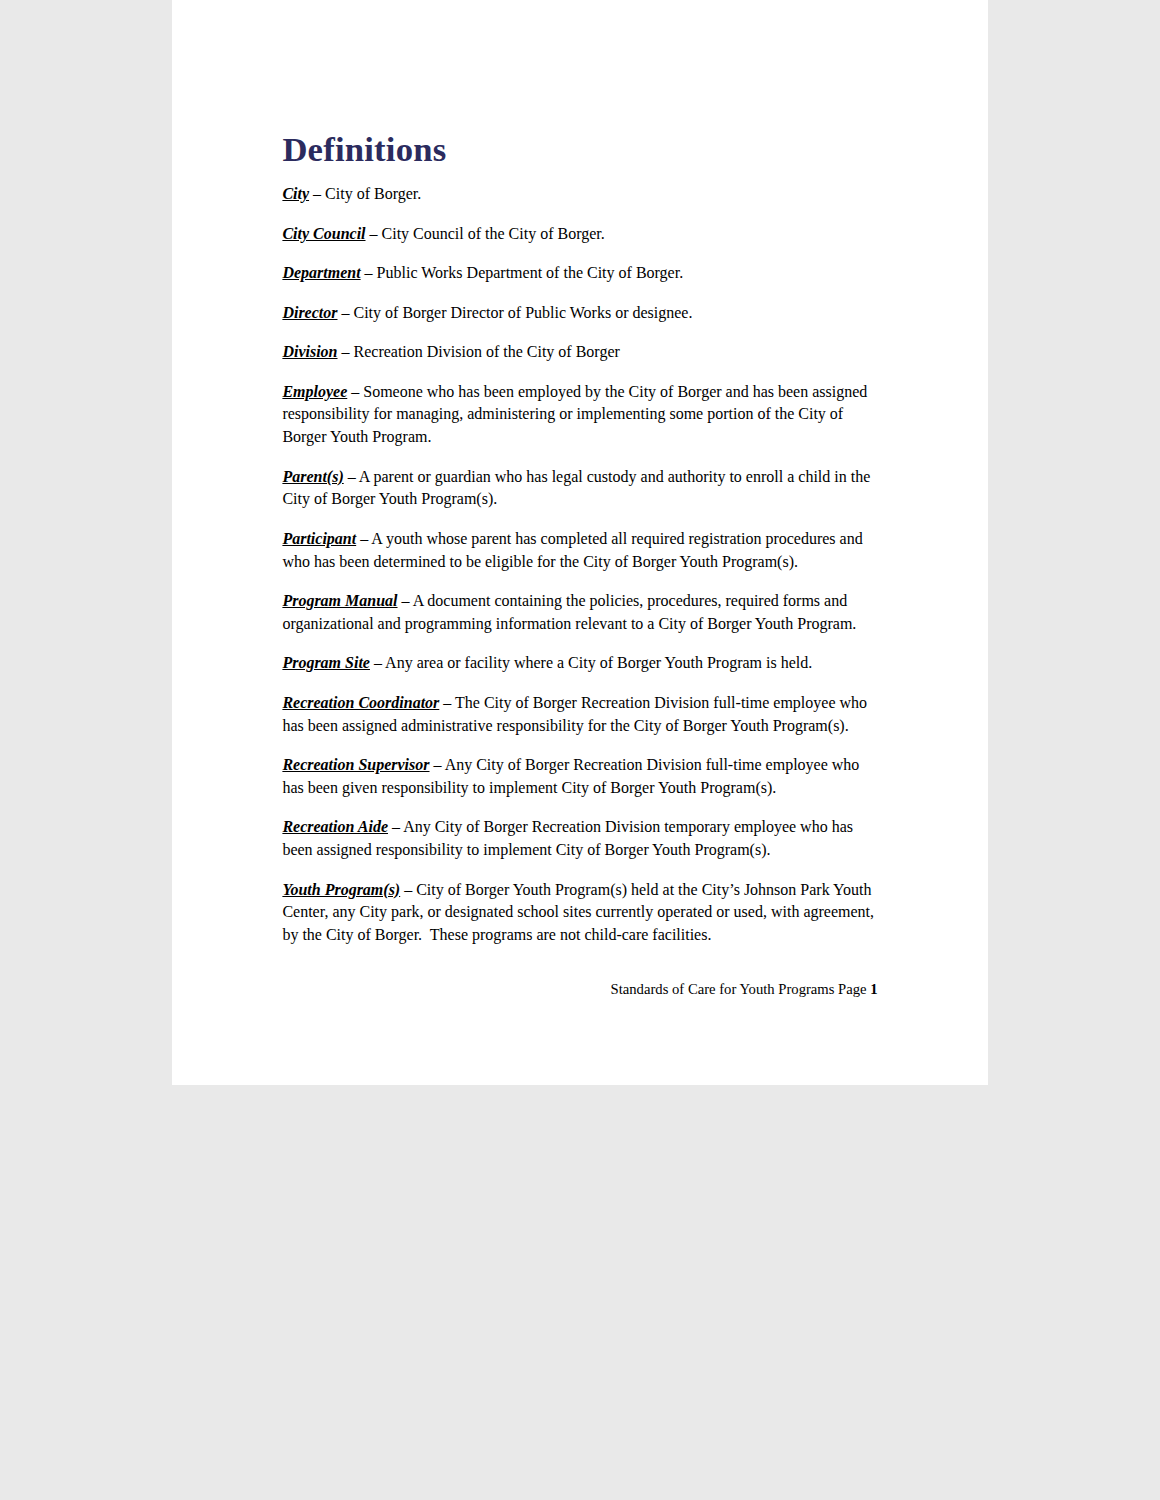Definitions
City – City of Borger.
City Council – City Council of the City of Borger.
Department – Public Works Department of the City of Borger.
Director – City of Borger Director of Public Works or designee.
Division – Recreation Division of the City of Borger
Employee – Someone who has been employed by the City of Borger and has been assigned responsibility for managing, administering or implementing some portion of the City of Borger Youth Program.
Parent(s) – A parent or guardian who has legal custody and authority to enroll a child in the City of Borger Youth Program(s).
Participant – A youth whose parent has completed all required registration procedures and who has been determined to be eligible for the City of Borger Youth Program(s).
Program Manual – A document containing the policies, procedures, required forms and organizational and programming information relevant to a City of Borger Youth Program.
Program Site – Any area or facility where a City of Borger Youth Program is held.
Recreation Coordinator – The City of Borger Recreation Division full-time employee who has been assigned administrative responsibility for the City of Borger Youth Program(s).
Recreation Supervisor – Any City of Borger Recreation Division full-time employee who has been given responsibility to implement City of Borger Youth Program(s).
Recreation Aide – Any City of Borger Recreation Division temporary employee who has been assigned responsibility to implement City of Borger Youth Program(s).
Youth Program(s) – City of Borger Youth Program(s) held at the City’s Johnson Park Youth Center, any City park, or designated school sites currently operated or used, with agreement, by the City of Borger. These programs are not child-care facilities.
Standards of Care for Youth Programs Page 1